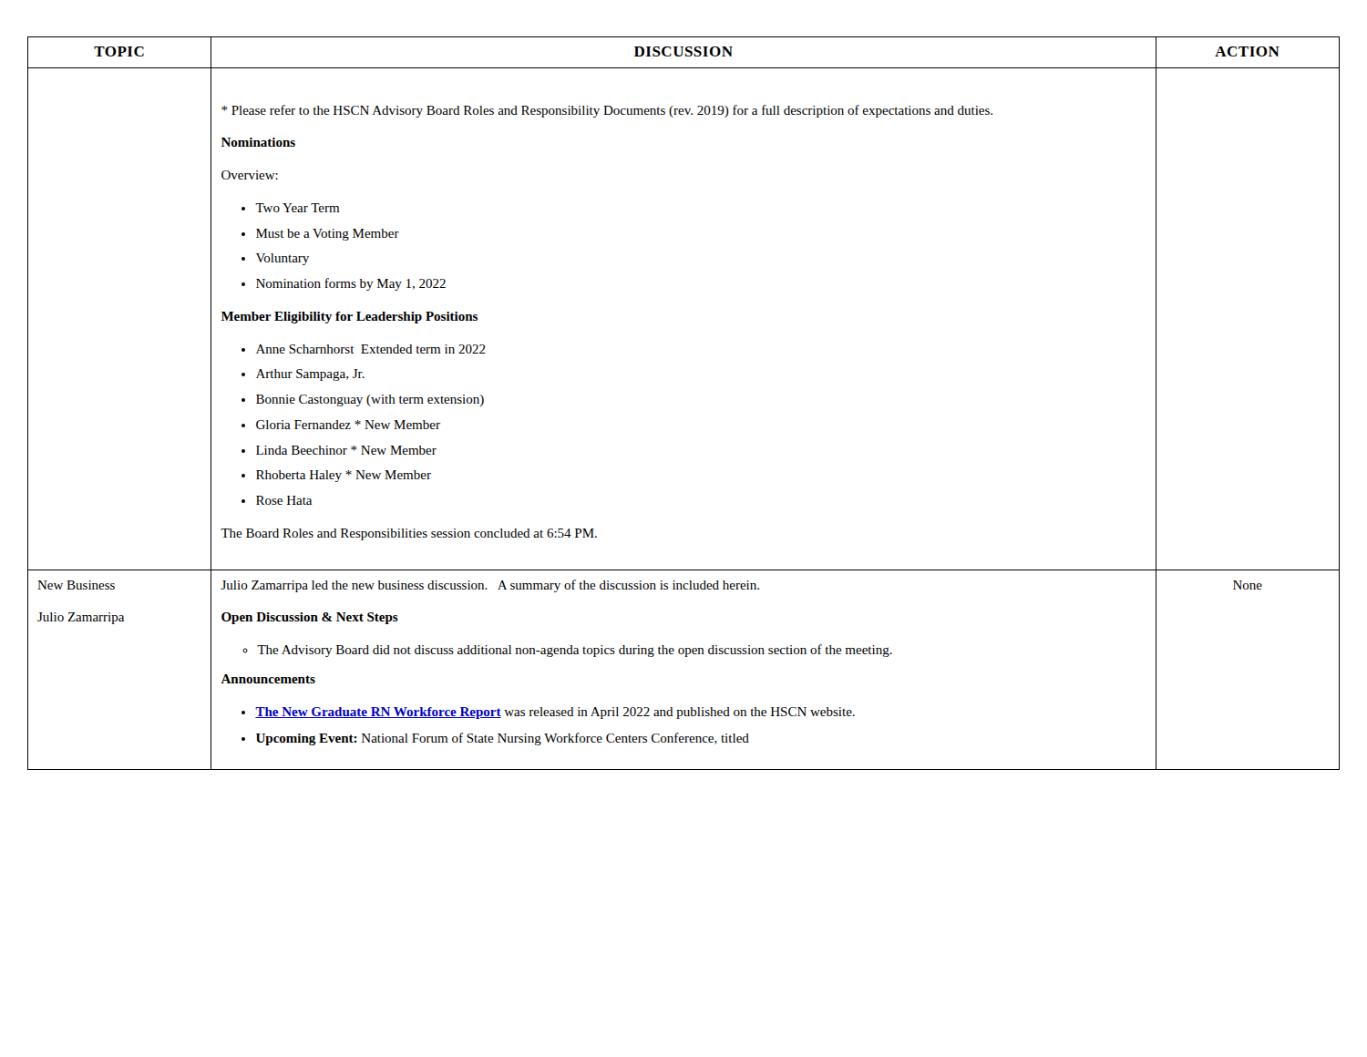| TOPIC | DISCUSSION | ACTION |
| --- | --- | --- |
| | * Please refer to the HSCN Advisory Board Roles and Responsibility Documents (rev. 2019) for a full description of expectations and duties. Nominations Overview: Two Year Term Must be a Voting Member Voluntary Nomination forms by May 1, 2022 Member Eligibility for Leadership Positions Anne Scharnhorst Extended term in 2022 Arthur Sampaga, Jr. Bonnie Castonguay (with term extension) Gloria Fernandez * New Member Linda Beechinor * New Member Rhoberta Haley * New Member Rose Hata The Board Roles and Responsibilities session concluded at 6:54 PM. | |
| New Business Julio Zamarripa | Julio Zamarripa led the new business discussion. A summary of the discussion is included herein. Open Discussion & Next Steps The Advisory Board did not discuss additional non-agenda topics during the open discussion section of the meeting. Announcements The New Graduate RN Workforce Report was released in April 2022 and published on the HSCN website. Upcoming Event: National Forum of State Nursing Workforce Centers Conference, titled | None |